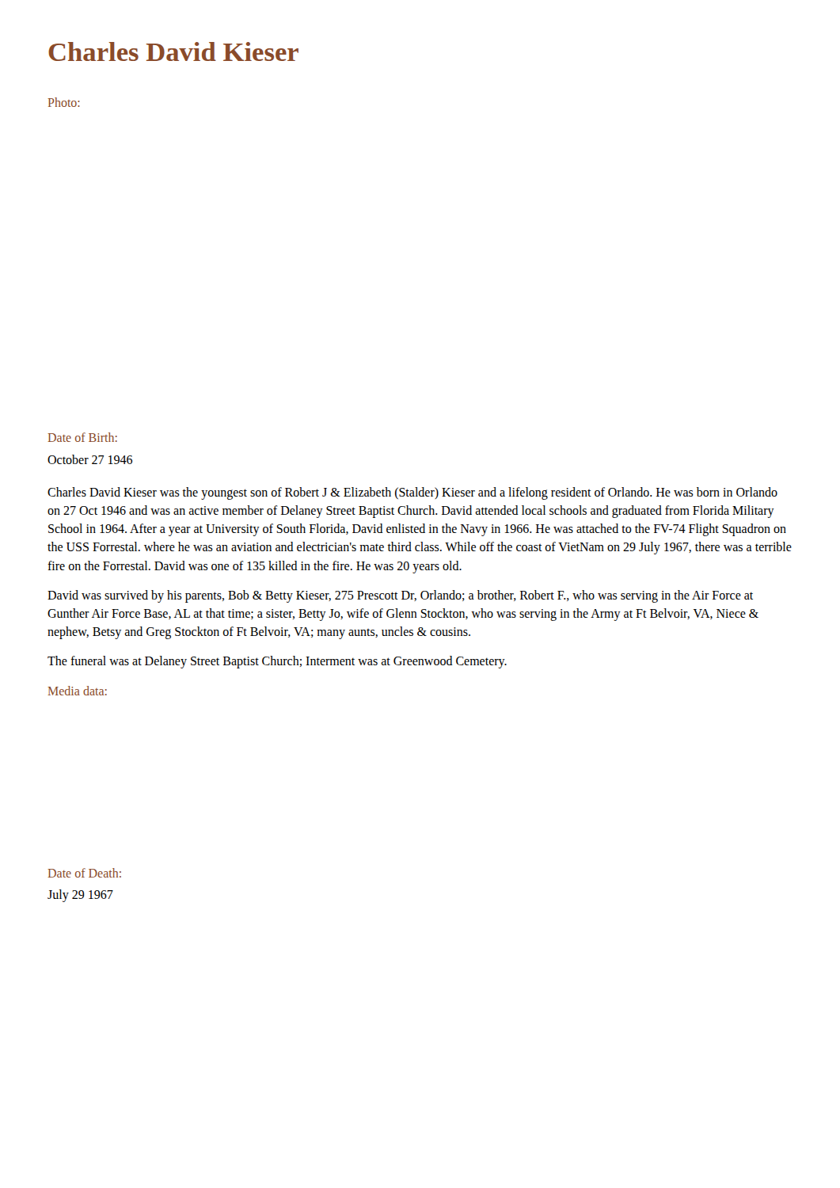Charles David Kieser
Photo:
Date of Birth:
October 27 1946
Charles David Kieser was the youngest son of Robert J & Elizabeth (Stalder) Kieser and a lifelong resident of Orlando. He was born in Orlando on 27 Oct 1946 and was an active member of Delaney Street Baptist Church. David attended local schools and graduated from Florida Military School in 1964. After a year at University of South Florida, David enlisted in the Navy in 1966. He was attached to the FV-74 Flight Squadron on the USS Forrestal. where he was an aviation and electrician's mate third class. While off the coast of VietNam on 29 July 1967, there was a terrible fire on the Forrestal. David was one of 135 killed in the fire. He was 20 years old.
David was survived by his parents, Bob & Betty Kieser, 275 Prescott Dr, Orlando; a brother, Robert F., who was serving in the Air Force at Gunther Air Force Base, AL at that time; a sister, Betty Jo, wife of Glenn Stockton, who was serving in the Army at Ft Belvoir, VA, Niece & nephew, Betsy and Greg Stockton of Ft Belvoir, VA; many aunts, uncles & cousins.
The funeral was at Delaney Street Baptist Church; Interment was at Greenwood Cemetery.
Media data:
Date of Death:
July 29 1967